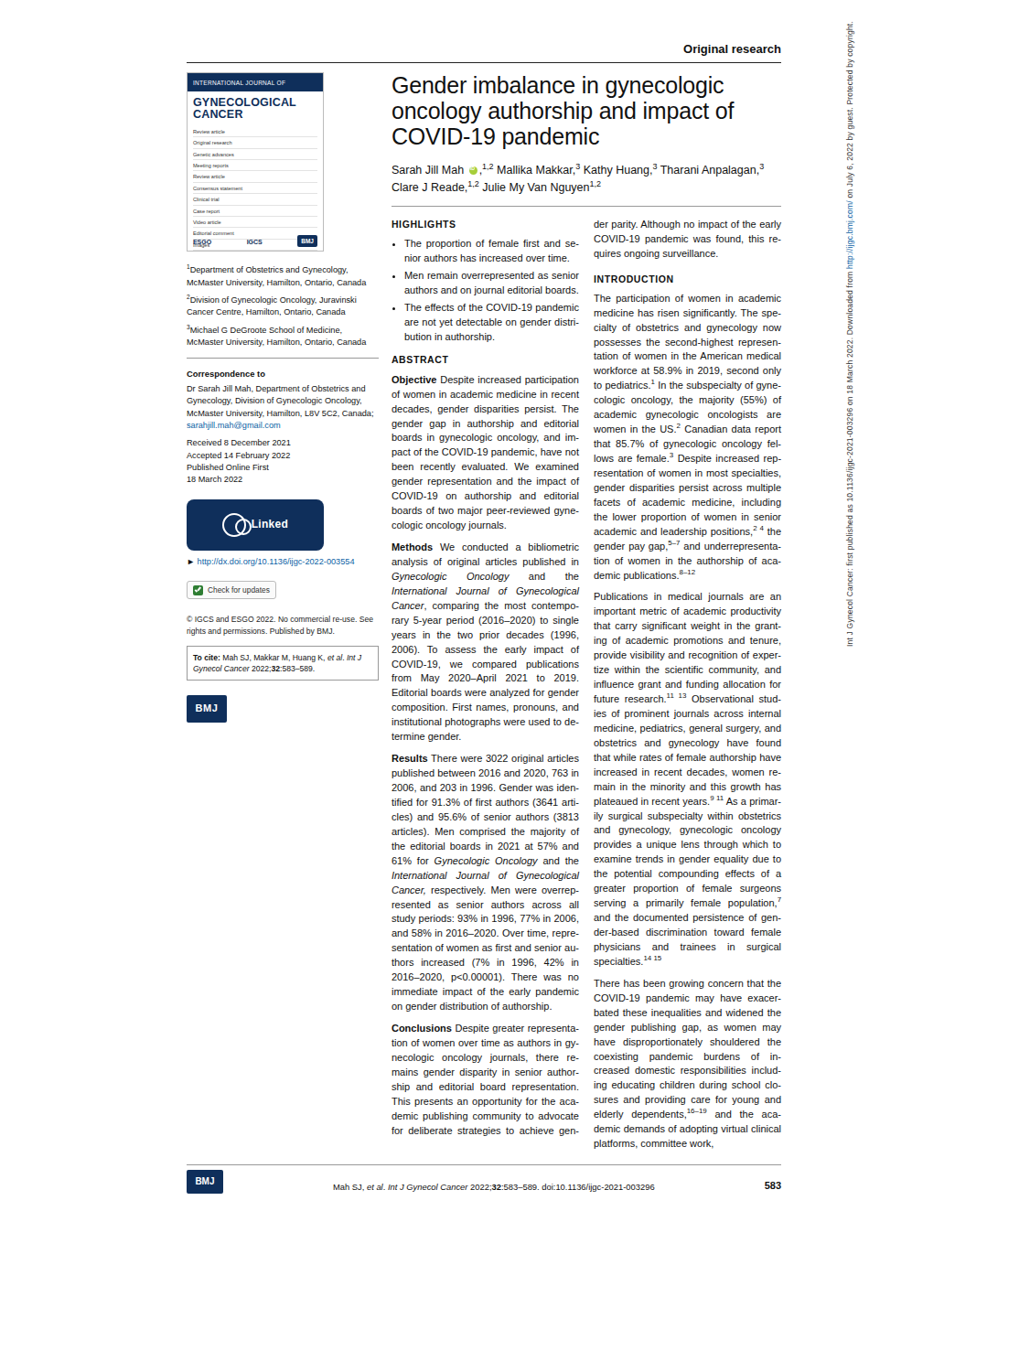Int J Gynecol Cancer: first published as 10.1136/ijgc-2021-003296 on 18 March 2022. Downloaded from http://ijgc.bmj.com/ on July 6, 2022 by guest. Protected by copyright.
Original research
INTERNATIONAL JOURNAL OF
GYNECOLOGICAL CANCER
Review article
Original research
Genetic advances
Meeting reports
Review article
Consensus statement
Clinical trial
Case report
Video article
Editorial comment
Images
Pathology archives
Correspondence
ESGO IGCS BMJ
1Department of Obstetrics and Gynecology, McMaster University, Hamilton, Ontario, Canada
2Division of Gynecologic Oncology, Juravinski Cancer Centre, Hamilton, Ontario, Canada
3Michael G DeGroote School of Medicine, McMaster University, Hamilton, Ontario, Canada
Correspondence to
Dr Sarah Jill Mah, Department of Obstetrics and Gynecology, Division of Gynecologic Oncology, McMaster University, Hamilton, L8V 5C2, Canada; sarahjill.mah@gmail.com
Received 8 December 2021
Accepted 14 February 2022
Published Online First
18 March 2022
Linked
► http://dx.doi.org/10.1136/ijgc-2022-003554
Check for updates
© IGCS and ESGO 2022. No commercial re-use. See rights and permissions. Published by BMJ.
To cite: Mah SJ, Makkar M, Huang K, et al. Int J Gynecol Cancer 2022;32:583–589.
BMJ
Gender imbalance in gynecologic oncology authorship and impact of COVID-19 pandemic
Sarah Jill Mah ,1,2 Mallika Makkar,3 Kathy Huang,3 Tharani Anpalagan,3 Clare J Reade,1,2 Julie My Van Nguyen1,2
Highlights
The proportion of female first and senior authors has increased over time.
Men remain overrepresented as senior authors and on journal editorial boards.
The effects of the COVID-19 pandemic are not yet detectable on gender distribution in authorship.
Abstract
Objective Despite increased participation of women in academic medicine in recent decades, gender disparities persist. The gender gap in authorship and editorial boards in gynecologic oncology, and impact of the COVID-19 pandemic, have not been recently evaluated. We examined gender representation and the impact of COVID-19 on authorship and editorial boards of two major peer-reviewed gynecologic oncology journals.
Methods We conducted a bibliometric analysis of original articles published in Gynecologic Oncology and the International Journal of Gynecological Cancer, comparing the most contemporary 5-year period (2016–2020) to single years in the two prior decades (1996, 2006). To assess the early impact of COVID-19, we compared publications from May 2020–April 2021 to 2019. Editorial boards were analyzed for gender composition. First names, pronouns, and institutional photographs were used to determine gender.
Results There were 3022 original articles published between 2016 and 2020, 763 in 2006, and 203 in 1996. Gender was identified for 91.3% of first authors (3641 articles) and 95.6% of senior authors (3813 articles). Men comprised the majority of the editorial boards in 2021 at 57% and 61% for Gynecologic Oncology and the International Journal of Gynecological Cancer, respectively. Men were overrepresented as senior authors across all study periods: 93% in 1996, 77% in 2006, and 58% in 2016–2020. Over time, representation of women as first and senior authors increased (7% in 1996, 42% in 2016–2020, p<0.00001). There was no immediate impact of the early pandemic on gender distribution of authorship.
Conclusions Despite greater representation of women over time as authors in gynecologic oncology journals, there remains gender disparity in senior authorship and editorial board representation. This presents an opportunity for the academic publishing community to advocate for deliberate strategies to achieve gender parity. Although no impact of the early COVID-19 pandemic was found, this requires ongoing surveillance.
Introduction
The participation of women in academic medicine has risen significantly. The specialty of obstetrics and gynecology now possesses the second-highest representation of women in the American medical workforce at 58.9% in 2019, second only to pediatrics.1 In the subspecialty of gynecologic oncology, the majority (55%) of academic gynecologic oncologists are women in the US.2 Canadian data report that 85.7% of gynecologic oncology fellows are female.3 Despite increased representation of women in most specialties, gender disparities persist across multiple facets of academic medicine, including the lower proportion of women in senior academic and leadership positions,2 4 the gender pay gap,5–7 and underrepresentation of women in the authorship of academic publications.8–12
Publications in medical journals are an important metric of academic productivity that carry significant weight in the granting of academic promotions and tenure, provide visibility and recognition of expertize within the scientific community, and influence grant and funding allocation for future research.11 13 Observational studies of prominent journals across internal medicine, pediatrics, general surgery, and obstetrics and gynecology have found that while rates of female authorship have increased in recent decades, women remain in the minority and this growth has plateaued in recent years.9 11 As a primarily surgical subspecialty within obstetrics and gynecology, gynecologic oncology provides a unique lens through which to examine trends in gender equality due to the potential compounding effects of a greater proportion of female surgeons serving a primarily female population,7 and the documented persistence of gender-based discrimination toward female physicians and trainees in surgical specialties.14 15
There has been growing concern that the COVID-19 pandemic may have exacerbated these inequalities and widened the gender publishing gap, as women may have disproportionately shouldered the coexisting pandemic burdens of increased domestic responsibilities including educating children during school closures and providing care for young and elderly dependents,16–19 and the academic demands of adopting virtual clinical platforms, committee work,
BMJ
Mah SJ, et al. Int J Gynecol Cancer 2022;32:583–589. doi:10.1136/ijgc-2021-003296
583